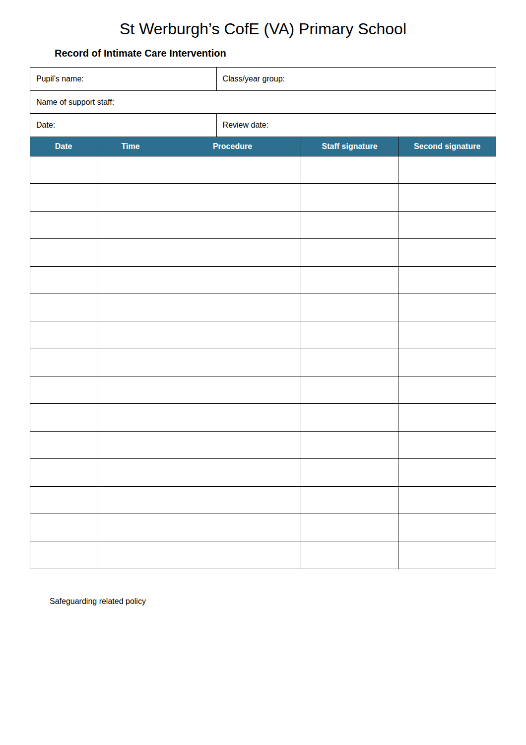St Werburgh’s CofE (VA) Primary School
Record of Intimate Care Intervention
| Pupil’s name: | Class/year group: |
| Name of support staff: |
| Date: | Review date: |
| Date | Time | Procedure | Staff signature | Second signature |
| --- | --- | --- | --- | --- |
Safeguarding related policy